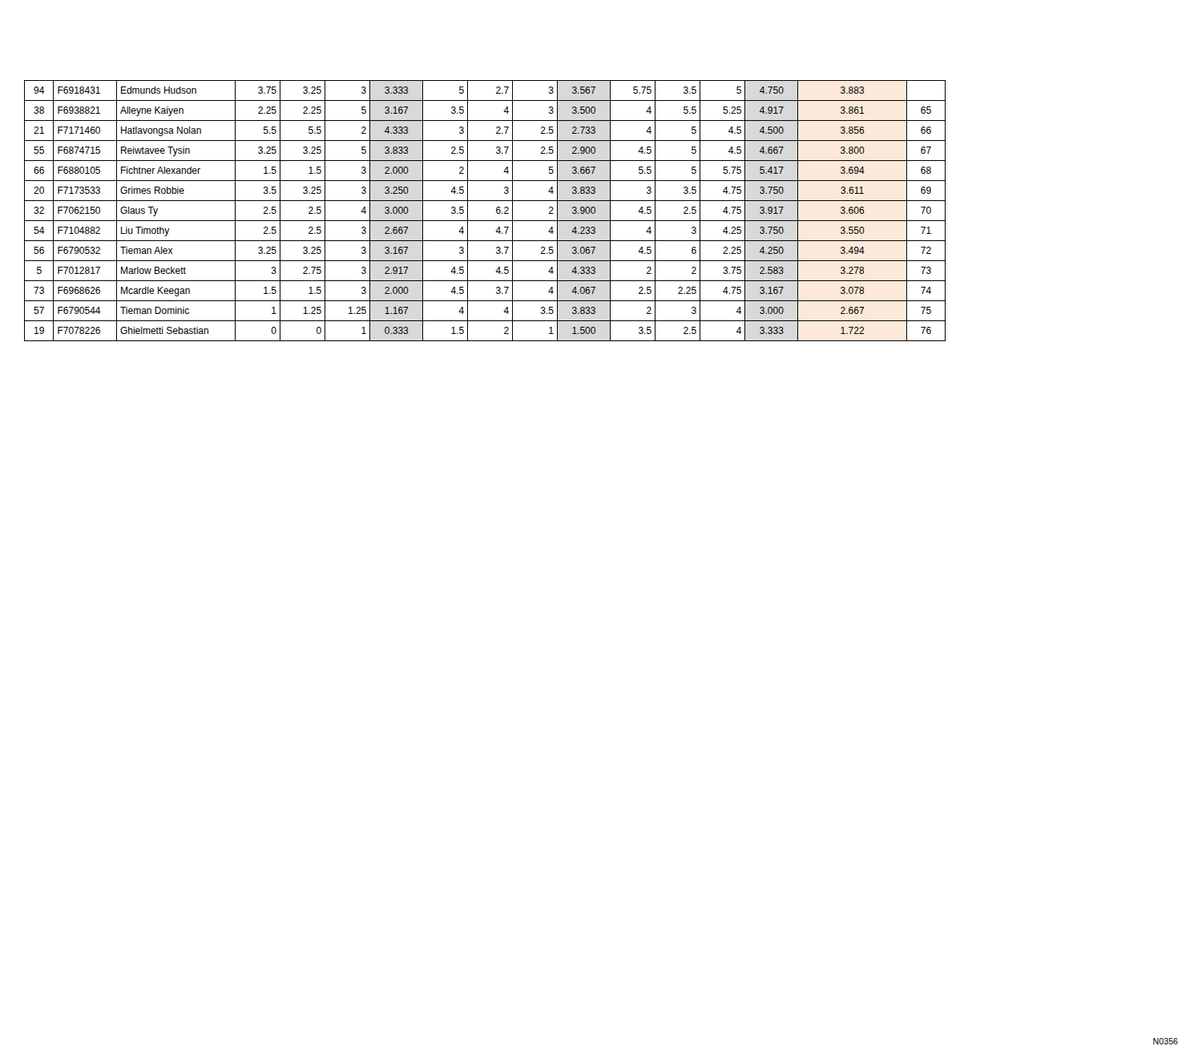| 94 | F6918431 | Edmunds Hudson | 3.75 | 3.25 | 3 | 3.333 | 5 | 2.7 | 3 | 3.567 | 5.75 | 3.5 | 5 | 4.750 | 3.883 | |
| 38 | F6938821 | Alleyne Kaiyen | 2.25 | 2.25 | 5 | 3.167 | 3.5 | 4 | 3 | 3.500 | 4 | 5.5 | 5.25 | 4.917 | 3.861 | 65 |
| 21 | F7171460 | Hatlavongsa Nolan | 5.5 | 5.5 | 2 | 4.333 | 3 | 2.7 | 2.5 | 2.733 | 4 | 5 | 4.5 | 4.500 | 3.856 | 66 |
| 55 | F6874715 | Reiwtavee Tysin | 3.25 | 3.25 | 5 | 3.833 | 2.5 | 3.7 | 2.5 | 2.900 | 4.5 | 5 | 4.5 | 4.667 | 3.800 | 67 |
| 66 | F6880105 | Fichtner Alexander | 1.5 | 1.5 | 3 | 2.000 | 2 | 4 | 5 | 3.667 | 5.5 | 5 | 5.75 | 5.417 | 3.694 | 68 |
| 20 | F7173533 | Grimes Robbie | 3.5 | 3.25 | 3 | 3.250 | 4.5 | 3 | 4 | 3.833 | 3 | 3.5 | 4.75 | 3.750 | 3.611 | 69 |
| 32 | F7062150 | Glaus Ty | 2.5 | 2.5 | 4 | 3.000 | 3.5 | 6.2 | 2 | 3.900 | 4.5 | 2.5 | 4.75 | 3.917 | 3.606 | 70 |
| 54 | F7104882 | Liu Timothy | 2.5 | 2.5 | 3 | 2.667 | 4 | 4.7 | 4 | 4.233 | 4 | 3 | 4.25 | 3.750 | 3.550 | 71 |
| 56 | F6790532 | Tieman Alex | 3.25 | 3.25 | 3 | 3.167 | 3 | 3.7 | 2.5 | 3.067 | 4.5 | 6 | 2.25 | 4.250 | 3.494 | 72 |
| 5 | F7012817 | Marlow Beckett | 3 | 2.75 | 3 | 2.917 | 4.5 | 4.5 | 4 | 4.333 | 2 | 2 | 3.75 | 2.583 | 3.278 | 73 |
| 73 | F6968626 | Mcardle Keegan | 1.5 | 1.5 | 3 | 2.000 | 4.5 | 3.7 | 4 | 4.067 | 2.5 | 2.25 | 4.75 | 3.167 | 3.078 | 74 |
| 57 | F6790544 | Tieman Dominic | 1 | 1.25 | 1.25 | 1.167 | 4 | 4 | 3.5 | 3.833 | 2 | 3 | 4 | 3.000 | 2.667 | 75 |
| 19 | F7078226 | Ghielmetti Sebastian | 0 | 0 | 1 | 0.333 | 1.5 | 2 | 1 | 1.500 | 3.5 | 2.5 | 4 | 3.333 | 1.722 | 76 |
N0356